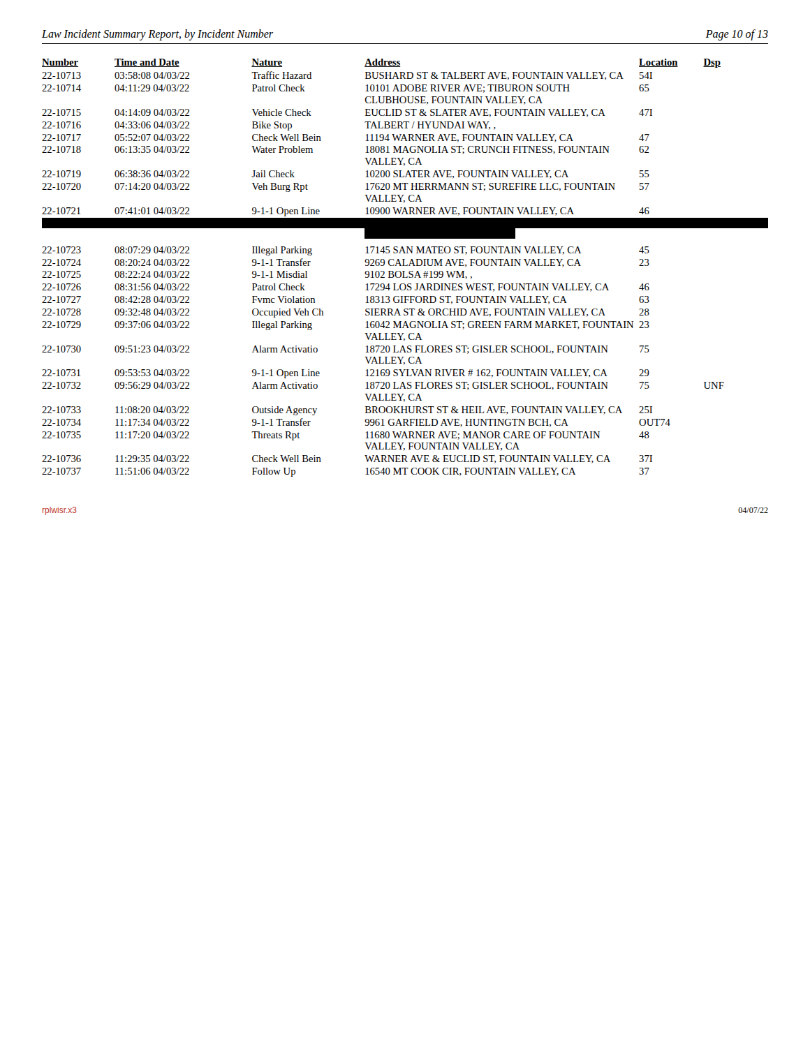Law Incident Summary Report, by Incident Number Page 10 of 13
| Number | Time and Date | Nature | Address | Location | Dsp |
| --- | --- | --- | --- | --- | --- |
| 22-10713 | 03:58:08 04/03/22 | Traffic Hazard | BUSHARD ST & TALBERT AVE, FOUNTAIN VALLEY, CA | 54I | |
| 22-10714 | 04:11:29 04/03/22 | Patrol Check | 10101 ADOBE RIVER AVE; TIBURON SOUTH CLUBHOUSE, FOUNTAIN VALLEY, CA | 65 | |
| 22-10715 | 04:14:09 04/03/22 | Vehicle Check | EUCLID ST & SLATER AVE, FOUNTAIN VALLEY, CA | 47I | |
| 22-10716 | 04:33:06 04/03/22 | Bike Stop | TALBERT / HYUNDAI WAY, , | | |
| 22-10717 | 05:52:07 04/03/22 | Check Well Bein | 11194 WARNER AVE, FOUNTAIN VALLEY, CA | 47 | |
| 22-10718 | 06:13:35 04/03/22 | Water Problem | 18081 MAGNOLIA ST; CRUNCH FITNESS, FOUNTAIN VALLEY, CA | 62 | |
| 22-10719 | 06:38:36 04/03/22 | Jail Check | 10200 SLATER AVE, FOUNTAIN VALLEY, CA | 55 | |
| 22-10720 | 07:14:20 04/03/22 | Veh Burg Rpt | 17620 MT HERRMANN ST; SUREFIRE LLC, FOUNTAIN VALLEY, CA | 57 | |
| 22-10721 | 07:41:01 04/03/22 | 9-1-1 Open Line | 10900 WARNER AVE, FOUNTAIN VALLEY, CA | 46 | |
| 22-10723 | 08:07:29 04/03/22 | Illegal Parking | 17145 SAN MATEO ST, FOUNTAIN VALLEY, CA | 45 | |
| 22-10724 | 08:20:24 04/03/22 | 9-1-1 Transfer | 9269 CALADIUM AVE, FOUNTAIN VALLEY, CA | 23 | |
| 22-10725 | 08:22:24 04/03/22 | 9-1-1 Misdial | 9102 BOLSA #199 WM, , | | |
| 22-10726 | 08:31:56 04/03/22 | Patrol Check | 17294 LOS JARDINES WEST, FOUNTAIN VALLEY, CA | 46 | |
| 22-10727 | 08:42:28 04/03/22 | Fvmc Violation | 18313 GIFFORD ST, FOUNTAIN VALLEY, CA | 63 | |
| 22-10728 | 09:32:48 04/03/22 | Occupied Veh Ch | SIERRA ST & ORCHID AVE, FOUNTAIN VALLEY, CA | 28 | |
| 22-10729 | 09:37:06 04/03/22 | Illegal Parking | 16042 MAGNOLIA ST; GREEN FARM MARKET, FOUNTAIN VALLEY, CA | 23 | |
| 22-10730 | 09:51:23 04/03/22 | Alarm Activatio | 18720 LAS FLORES ST; GISLER SCHOOL, FOUNTAIN VALLEY, CA | 75 | |
| 22-10731 | 09:53:53 04/03/22 | 9-1-1 Open Line | 12169 SYLVAN RIVER # 162, FOUNTAIN VALLEY, CA | 29 | |
| 22-10732 | 09:56:29 04/03/22 | Alarm Activatio | 18720 LAS FLORES ST; GISLER SCHOOL, FOUNTAIN VALLEY, CA | 75 | UNF |
| 22-10733 | 11:08:20 04/03/22 | Outside Agency | BROOKHURST ST & HEIL AVE, FOUNTAIN VALLEY, CA | 25I | |
| 22-10734 | 11:17:34 04/03/22 | 9-1-1 Transfer | 9961 GARFIELD AVE, HUNTINGTN BCH, CA | OUT74 | |
| 22-10735 | 11:17:20 04/03/22 | Threats Rpt | 11680 WARNER AVE; MANOR CARE OF FOUNTAIN VALLEY, FOUNTAIN VALLEY, CA | 48 | |
| 22-10736 | 11:29:35 04/03/22 | Check Well Bein | WARNER AVE & EUCLID ST, FOUNTAIN VALLEY, CA | 37I | |
| 22-10737 | 11:51:06 04/03/22 | Follow Up | 16540 MT COOK CIR, FOUNTAIN VALLEY, CA | 37 | |
rplwisr.x3 04/07/22